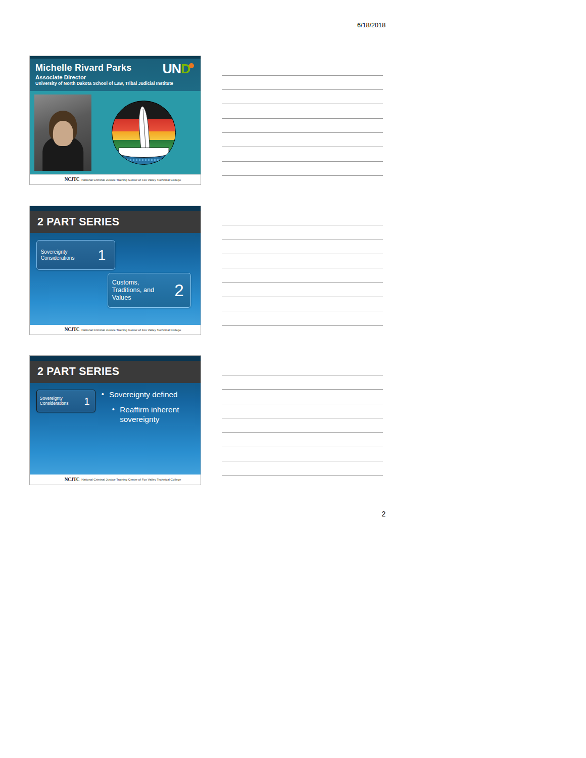6/18/2018
UND
Michelle Rivard Parks
Associate Director
University of North Dakota School of Law, Tribal Judicial Institute
NCJTC National Criminal Justice Training Center of Fox Valley Technical College
2 PART SERIES
Sovereignty
Considerations
1
Customs,
Traditions, and
Values
2
NCJTC National Criminal Justice Training Center of Fox Valley Technical College
2 PART SERIES
Sovereignty
Considerations
1
Sovereignty defined
Reaffirm inherent sovereignty
NCJTC National Criminal Justice Training Center of Fox Valley Technical College
2